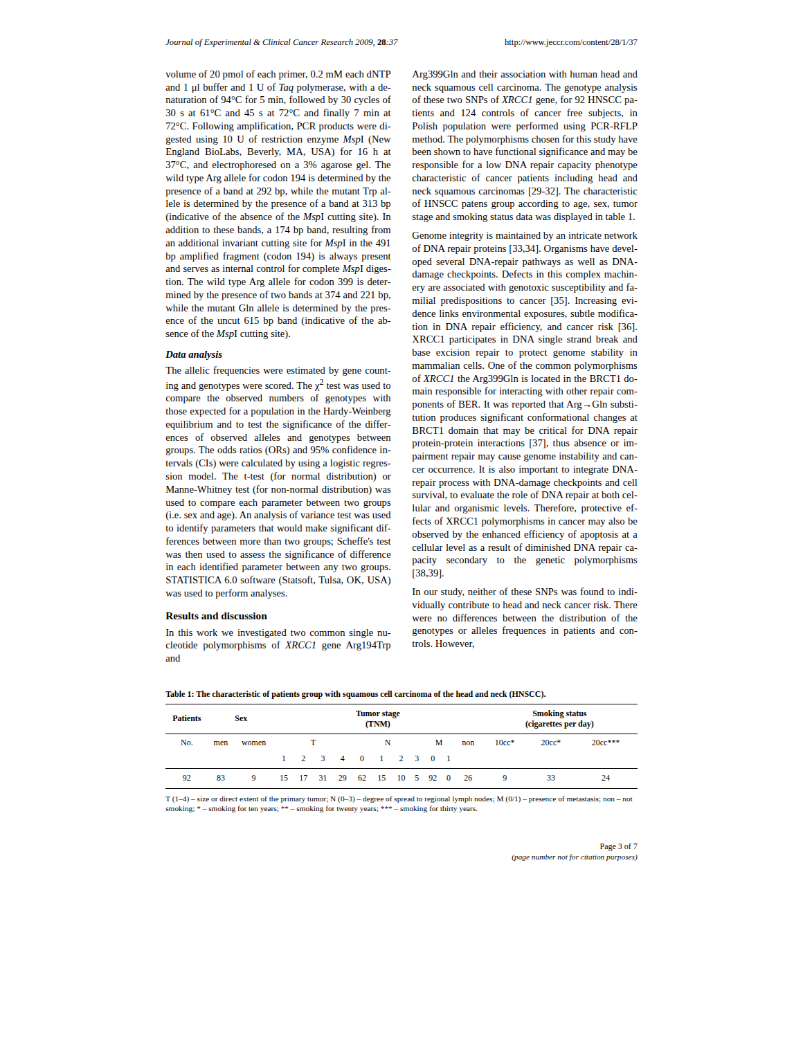Journal of Experimental & Clinical Cancer Research 2009, 28:37
http://www.jeccr.com/content/28/1/37
volume of 20 pmol of each primer, 0.2 mM each dNTP and 1 μl buffer and 1 U of Taq polymerase, with a denaturation of 94°C for 5 min, followed by 30 cycles of 30 s at 61°C and 45 s at 72°C and finally 7 min at 72°C. Following amplification, PCR products were digested using 10 U of restriction enzyme Msp I (New England BioLabs, Beverly, MA, USA) for 16 h at 37°C, and electrophoresed on a 3% agarose gel. The wild type Arg allele for codon 194 is determined by the presence of a band at 292 bp, while the mutant Trp allele is determined by the presence of a band at 313 bp (indicative of the absence of the Msp I cutting site). In addition to these bands, a 174 bp band, resulting from an additional invariant cutting site for Msp I in the 491 bp amplified fragment (codon 194) is always present and serves as internal control for complete Msp I digestion. The wild type Arg allele for codon 399 is determined by the presence of two bands at 374 and 221 bp, while the mutant Gln allele is determined by the presence of the uncut 615 bp band (indicative of the absence of the Msp I cutting site).
Data analysis
The allelic frequencies were estimated by gene counting and genotypes were scored. The χ2 test was used to compare the observed numbers of genotypes with those expected for a population in the Hardy-Weinberg equilibrium and to test the significance of the differences of observed alleles and genotypes between groups. The odds ratios (ORs) and 95% confidence intervals (CIs) were calculated by using a logistic regression model. The t-test (for normal distribution) or Manne-Whitney test (for non-normal distribution) was used to compare each parameter between two groups (i.e. sex and age). An analysis of variance test was used to identify parameters that would make significant differences between more than two groups; Scheffe's test was then used to assess the significance of difference in each identified parameter between any two groups. STATISTICA 6.0 software (Statsoft, Tulsa, OK, USA) was used to perform analyses.
Results and discussion
In this work we investigated two common single nucleotide polymorphisms of XRCC1 gene Arg194Trp and
Arg399Gln and their association with human head and neck squamous cell carcinoma. The genotype analysis of these two SNPs of XRCC1 gene, for 92 HNSCC patients and 124 controls of cancer free subjects, in Polish population were performed using PCR-RFLP method. The polymorphisms chosen for this study have been shown to have functional significance and may be responsible for a low DNA repair capacity phenotype characteristic of cancer patients including head and neck squamous carcinomas [29-32]. The characteristic of HNSCC patens group according to age, sex, tumor stage and smoking status data was displayed in table 1.
Genome integrity is maintained by an intricate network of DNA repair proteins [33,34]. Organisms have developed several DNA-repair pathways as well as DNA-damage checkpoints. Defects in this complex machinery are associated with genotoxic susceptibility and familial predispositions to cancer [35]. Increasing evidence links environmental exposures, subtle modification in DNA repair efficiency, and cancer risk [36]. XRCC1 participates in DNA single strand break and base excision repair to protect genome stability in mammalian cells. One of the common polymorphisms of XRCC1 the Arg399Gln is located in the BRCT1 domain responsible for interacting with other repair components of BER. It was reported that Arg→Gln substitution produces significant conformational changes at BRCT1 domain that may be critical for DNA repair protein-protein interactions [37], thus absence or impairment repair may cause genome instability and cancer occurrence. It is also important to integrate DNA-repair process with DNA-damage checkpoints and cell survival, to evaluate the role of DNA repair at both cellular and organismic levels. Therefore, protective effects of XRCC1 polymorphisms in cancer may also be observed by the enhanced efficiency of apoptosis at a cellular level as a result of diminished DNA repair capacity secondary to the genetic polymorphisms [38,39].
In our study, neither of these SNPs was found to individually contribute to head and neck cancer risk. There were no differences between the distribution of the genotypes or alleles frequences in patients and controls. However,
Table 1: The characteristic of patients group with squamous cell carcinoma of the head and neck (HNSCC).
| Patients | Sex | Tumor stage (TNM) | Smoking status (cigarettes per day) |
| --- | --- | --- | --- |
| No. | men | women | T | N | M | non | 10cc* | 20cc* | 20cc*** |
| | | | 1 | 2 | 3 | 4 | 0 | 1 | 2 | 3 | 0 | 1 | | | | |
| 92 | 83 | 9 | 15 | 17 | 31 | 29 | 62 | 15 | 10 | 5 | 92 | 0 | 26 | 9 | 33 | 24 |
T (1–4) – size or direct extent of the primary tumor; N (0–3) – degree of spread to regional lymph nodes; M (0/1) – presence of metastasis; non – not smoking; * – smoking for ten years; ** – smoking for twenty years; *** – smoking for thirty years.
Page 3 of 7
(page number not for citation purposes)